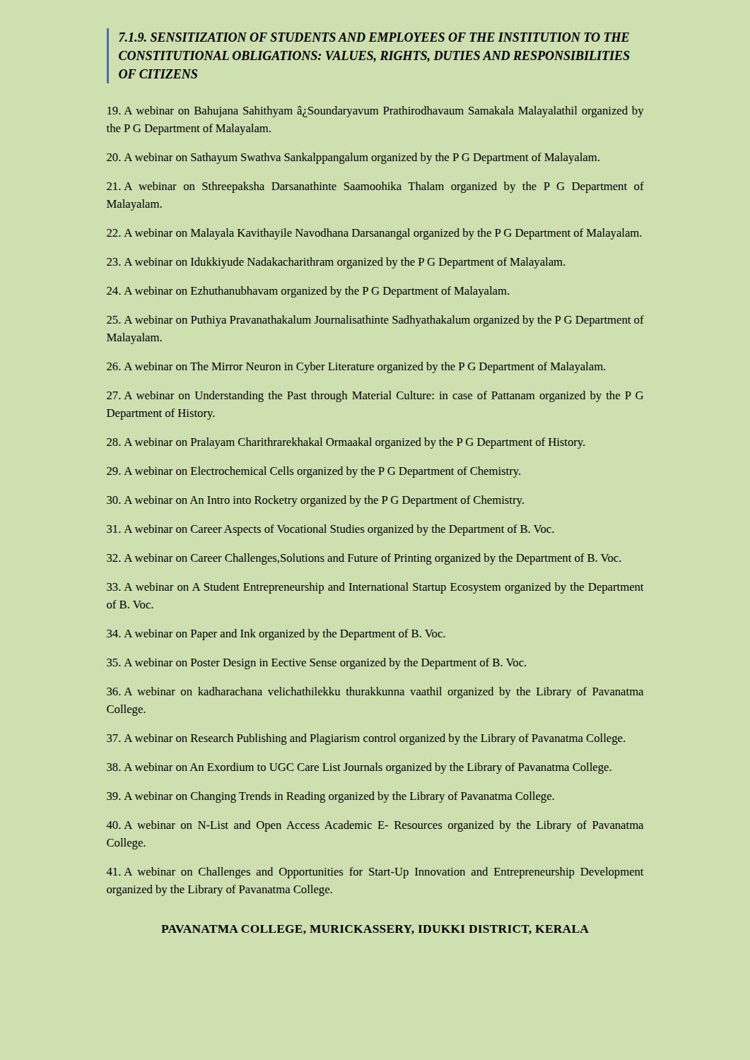7.1.9. SENSITIZATION OF STUDENTS AND EMPLOYEES OF THE INSTITUTION TO THE CONSTITUTIONAL OBLIGATIONS: VALUES, RIGHTS, DUTIES AND RESPONSIBILITIES OF CITIZENS
19. A webinar on Bahujana Sahithyam â¿Soundaryavum Prathirodhavaum Samakala Malayalathil organized by the P G Department of Malayalam.
20. A webinar on Sathayum Swathva Sankalppangalum organized by the P G Department of Malayalam.
21. A webinar on Sthreepaksha Darsanathinte Saamoohika Thalam organized by the P G Department of Malayalam.
22. A webinar on Malayala Kavithayile Navodhana Darsanangal organized by the P G Department of Malayalam.
23. A webinar on Idukkiyude Nadakacharithram organized by the P G Department of Malayalam.
24. A webinar on Ezhuthanubhavam organized by the P G Department of Malayalam.
25. A webinar on Puthiya Pravanathakalum Journalisathinte Sadhyathakalum organized by the P G Department of Malayalam.
26. A webinar on The Mirror Neuron in Cyber Literature organized by the P G Department of Malayalam.
27. A webinar on Understanding the Past through Material Culture: in case of Pattanam organized by the P G Department of History.
28. A webinar on Pralayam Charithrarekhakal Ormaakal organized by the P G Department of History.
29. A webinar on Electrochemical Cells organized by the P G Department of Chemistry.
30. A webinar on An Intro into Rocketry organized by the P G Department of Chemistry.
31. A webinar on Career Aspects of Vocational Studies organized by the Department of B. Voc.
32. A webinar on Career Challenges,Solutions and Future of Printing organized by the Department of B. Voc.
33. A webinar on A Student Entrepreneurship and International Startup Ecosystem organized by the Department of B. Voc.
34. A webinar on Paper and Ink organized by the Department of B. Voc.
35. A webinar on Poster Design in Eective Sense organized by the Department of B. Voc.
36. A webinar on kadharachana velichathilekku thurakkunna vaathil organized by the Library of Pavanatma College.
37. A webinar on Research Publishing and Plagiarism control organized by the Library of Pavanatma College.
38. A webinar on An Exordium to UGC Care List Journals organized by the Library of Pavanatma College.
39. A webinar on Changing Trends in Reading organized by the Library of Pavanatma College.
40. A webinar on N-List and Open Access Academic E- Resources organized by the Library of Pavanatma College.
41. A webinar on Challenges and Opportunities for Start-Up Innovation and Entrepreneurship Development organized by the Library of Pavanatma College.
PAVANATMA COLLEGE, MURICKASSERY, IDUKKI DISTRICT, KERALA